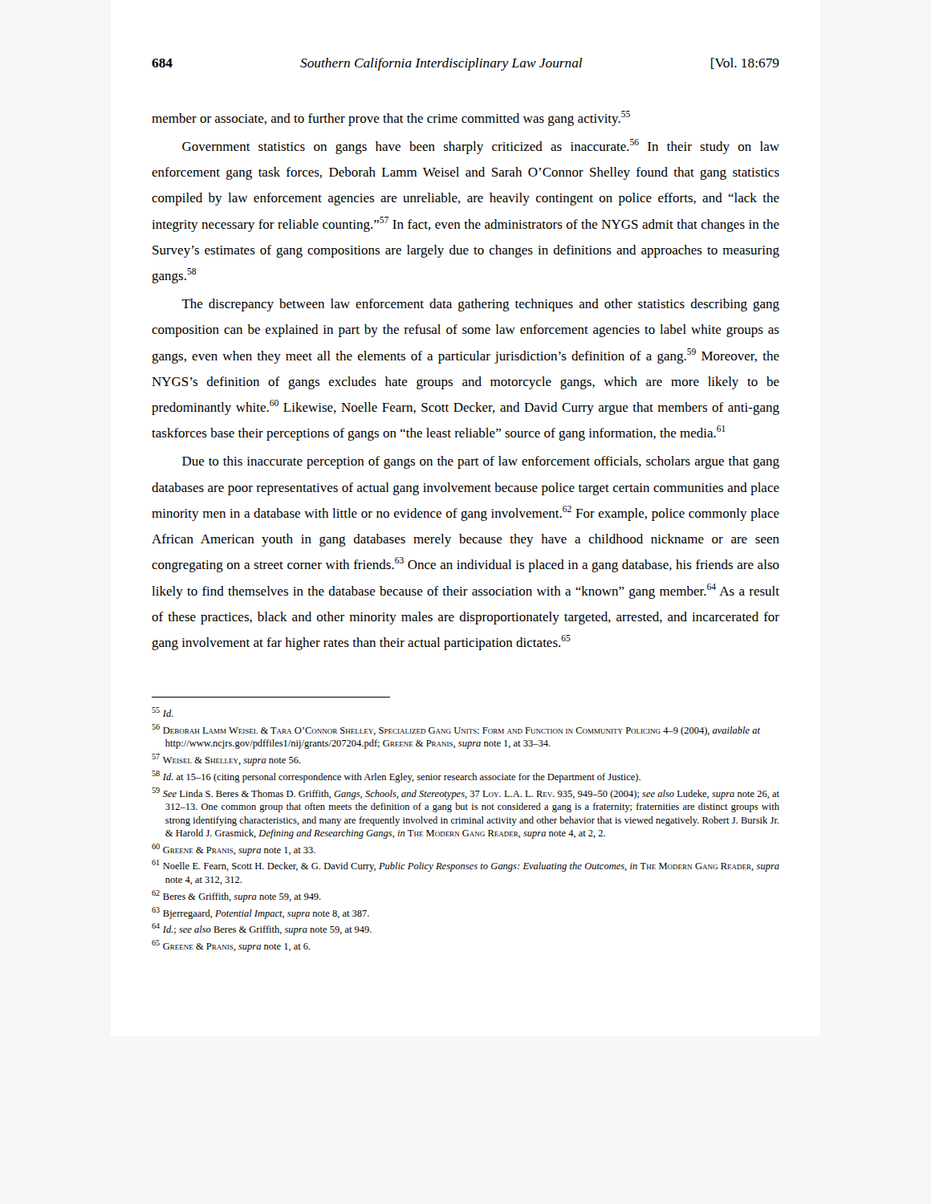684 Southern California Interdisciplinary Law Journal [Vol. 18:679
member or associate, and to further prove that the crime committed was gang activity.55
Government statistics on gangs have been sharply criticized as inaccurate.56 In their study on law enforcement gang task forces, Deborah Lamm Weisel and Sarah O’Connor Shelley found that gang statistics compiled by law enforcement agencies are unreliable, are heavily contingent on police efforts, and “lack the integrity necessary for reliable counting.”57 In fact, even the administrators of the NYGS admit that changes in the Survey’s estimates of gang compositions are largely due to changes in definitions and approaches to measuring gangs.58
The discrepancy between law enforcement data gathering techniques and other statistics describing gang composition can be explained in part by the refusal of some law enforcement agencies to label white groups as gangs, even when they meet all the elements of a particular jurisdiction’s definition of a gang.59 Moreover, the NYGS’s definition of gangs excludes hate groups and motorcycle gangs, which are more likely to be predominantly white.60 Likewise, Noelle Fearn, Scott Decker, and David Curry argue that members of anti-gang taskforces base their perceptions of gangs on “the least reliable” source of gang information, the media.61
Due to this inaccurate perception of gangs on the part of law enforcement officials, scholars argue that gang databases are poor representatives of actual gang involvement because police target certain communities and place minority men in a database with little or no evidence of gang involvement.62 For example, police commonly place African American youth in gang databases merely because they have a childhood nickname or are seen congregating on a street corner with friends.63 Once an individual is placed in a gang database, his friends are also likely to find themselves in the database because of their association with a “known” gang member.64 As a result of these practices, black and other minority males are disproportionately targeted, arrested, and incarcerated for gang involvement at far higher rates than their actual participation dictates.65
Id.
Deborah Lamm Weisel & Tara O’Connor Shelley, Specialized Gang Units: Form and Function in Community Policing 4–9 (2004), available at
http://www.ncjrs.gov/pdffiles1/nij/grants/207204.pdf; Greene & Pranis, supra note 1, at 33–34.
Weisel & Shelley, supra note 56.
Id. at 15–16 (citing personal correspondence with Arlen Egley, senior research associate for the Department of Justice).
See Linda S. Beres & Thomas D. Griffith, Gangs, Schools, and Stereotypes, 37 Loy. L.A. L. Rev. 935, 949–50 (2004); see also Ludeke, supra note 26, at 312–13. One common group that often meets the definition of a gang but is not considered a gang is a fraternity; fraternities are distinct groups with strong identifying characteristics, and many are frequently involved in criminal activity and other behavior that is viewed negatively. Robert J. Bursik Jr. & Harold J. Grasmick, Defining and Researching Gangs, in The Modern Gang Reader, supra note 4, at 2, 2.
Greene & Pranis, supra note 1, at 33.
Noelle E. Fearn, Scott H. Decker, & G. David Curry, Public Policy Responses to Gangs: Evaluating the Outcomes, in The Modern Gang Reader, supra note 4, at 312, 312.
Beres & Griffith, supra note 59, at 949.
Bjerregaard, Potential Impact, supra note 8, at 387.
Id.; see also Beres & Griffith, supra note 59, at 949.
Greene & Pranis, supra note 1, at 6.